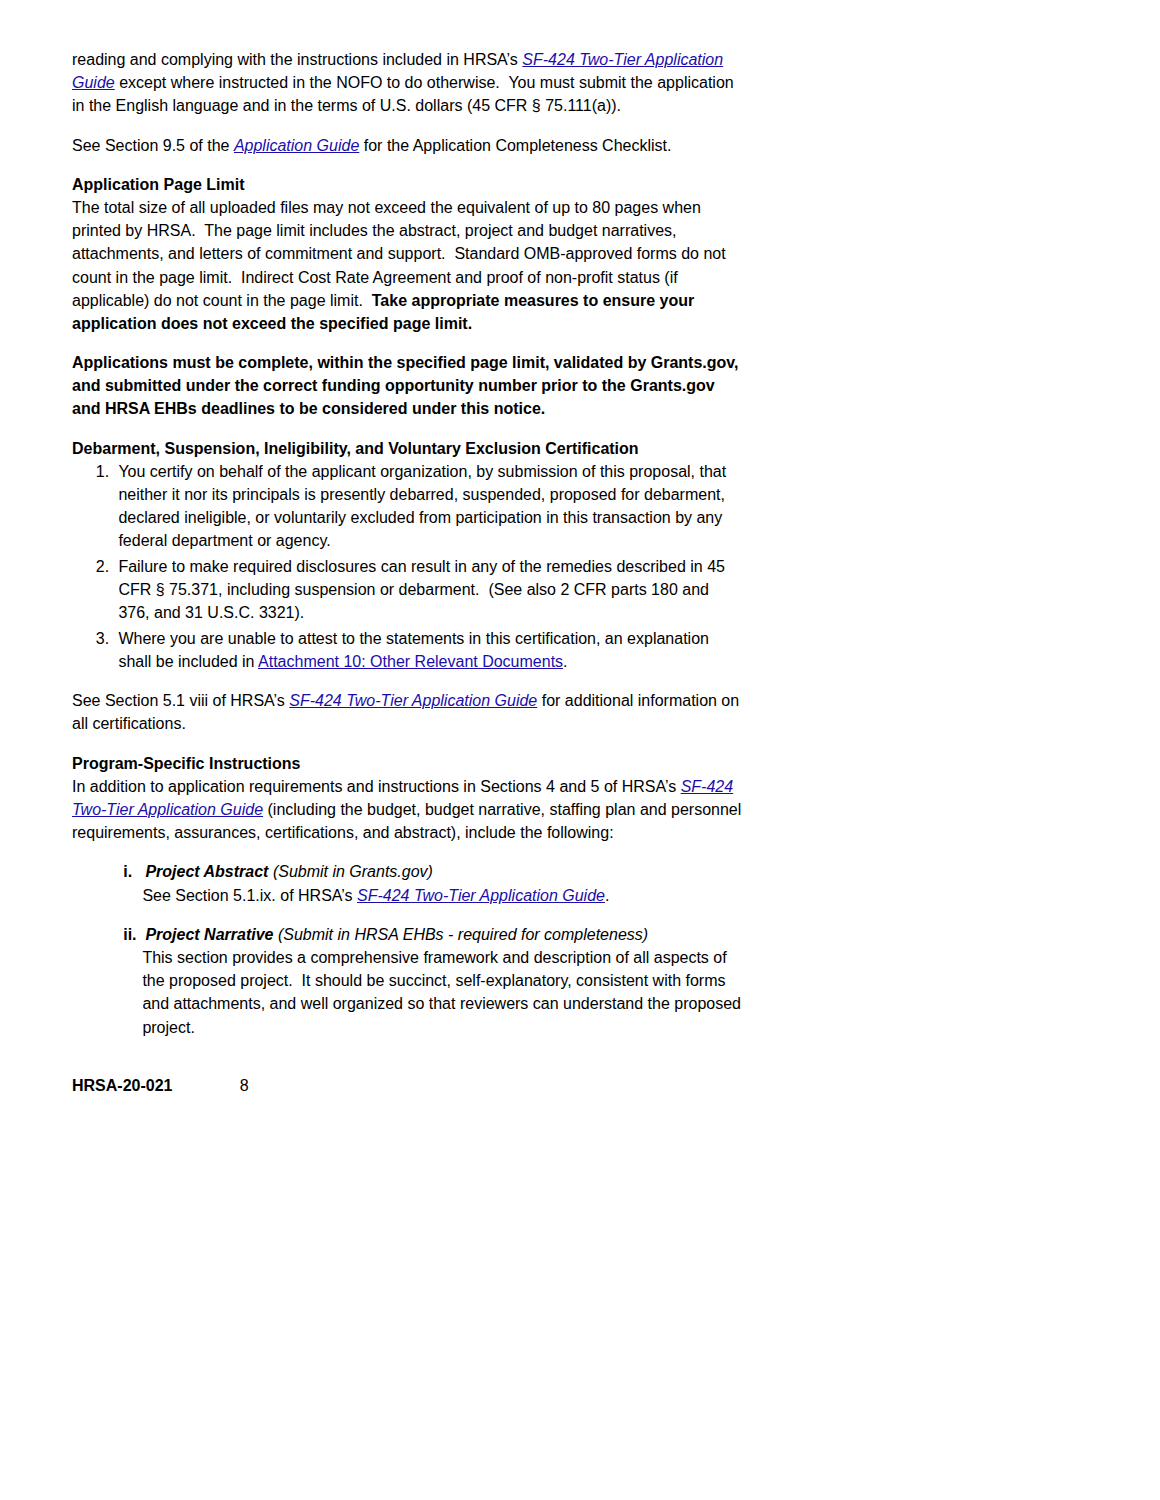reading and complying with the instructions included in HRSA’s SF-424 Two-Tier Application Guide except where instructed in the NOFO to do otherwise. You must submit the application in the English language and in the terms of U.S. dollars (45 CFR § 75.111(a)).
See Section 9.5 of the Application Guide for the Application Completeness Checklist.
Application Page Limit
The total size of all uploaded files may not exceed the equivalent of up to 80 pages when printed by HRSA. The page limit includes the abstract, project and budget narratives, attachments, and letters of commitment and support. Standard OMB-approved forms do not count in the page limit. Indirect Cost Rate Agreement and proof of non-profit status (if applicable) do not count in the page limit. Take appropriate measures to ensure your application does not exceed the specified page limit.
Applications must be complete, within the specified page limit, validated by Grants.gov, and submitted under the correct funding opportunity number prior to the Grants.gov and HRSA EHBs deadlines to be considered under this notice.
Debarment, Suspension, Ineligibility, and Voluntary Exclusion Certification
You certify on behalf of the applicant organization, by submission of this proposal, that neither it nor its principals is presently debarred, suspended, proposed for debarment, declared ineligible, or voluntarily excluded from participation in this transaction by any federal department or agency.
Failure to make required disclosures can result in any of the remedies described in 45 CFR § 75.371, including suspension or debarment. (See also 2 CFR parts 180 and 376, and 31 U.S.C. 3321).
Where you are unable to attest to the statements in this certification, an explanation shall be included in Attachment 10: Other Relevant Documents.
See Section 5.1 viii of HRSA’s SF-424 Two-Tier Application Guide for additional information on all certifications.
Program-Specific Instructions
In addition to application requirements and instructions in Sections 4 and 5 of HRSA’s SF-424 Two-Tier Application Guide (including the budget, budget narrative, staffing plan and personnel requirements, assurances, certifications, and abstract), include the following:
i. Project Abstract (Submit in Grants.gov)
See Section 5.1.ix. of HRSA’s SF-424 Two-Tier Application Guide.
ii. Project Narrative (Submit in HRSA EHBs - required for completeness)
This section provides a comprehensive framework and description of all aspects of the proposed project. It should be succinct, self-explanatory, consistent with forms and attachments, and well organized so that reviewers can understand the proposed project.
HRSA-20-021 8